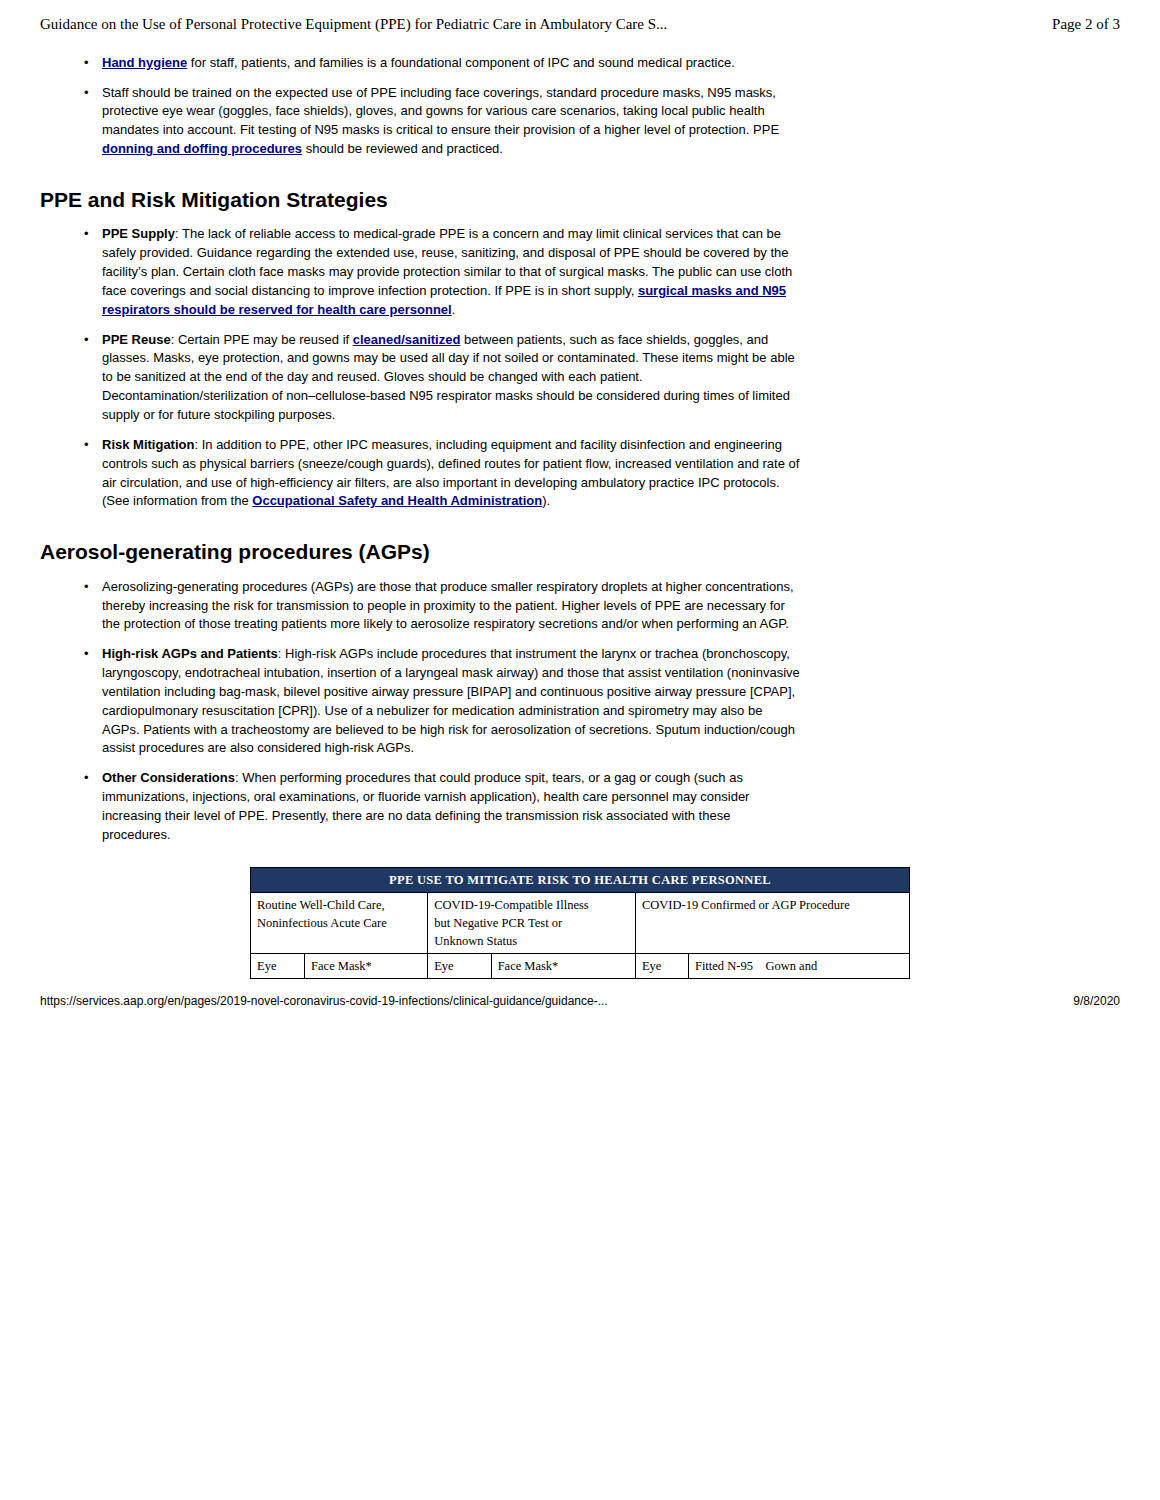Guidance on the Use of Personal Protective Equipment (PPE) for Pediatric Care in Ambulatory Care S...
Page 2 of 3
Hand hygiene for staff, patients, and families is a foundational component of IPC and sound medical practice.
Staff should be trained on the expected use of PPE including face coverings, standard procedure masks, N95 masks, protective eye wear (goggles, face shields), gloves, and gowns for various care scenarios, taking local public health mandates into account. Fit testing of N95 masks is critical to ensure their provision of a higher level of protection. PPE donning and doffing procedures should be reviewed and practiced.
PPE and Risk Mitigation Strategies
PPE Supply: The lack of reliable access to medical-grade PPE is a concern and may limit clinical services that can be safely provided. Guidance regarding the extended use, reuse, sanitizing, and disposal of PPE should be covered by the facility’s plan. Certain cloth face masks may provide protection similar to that of surgical masks. The public can use cloth face coverings and social distancing to improve infection protection. If PPE is in short supply, surgical masks and N95 respirators should be reserved for health care personnel.
PPE Reuse: Certain PPE may be reused if cleaned/sanitized between patients, such as face shields, goggles, and glasses. Masks, eye protection, and gowns may be used all day if not soiled or contaminated. These items might be able to be sanitized at the end of the day and reused. Gloves should be changed with each patient. Decontamination/sterilization of non–cellulose-based N95 respirator masks should be considered during times of limited supply or for future stockpiling purposes.
Risk Mitigation: In addition to PPE, other IPC measures, including equipment and facility disinfection and engineering controls such as physical barriers (sneeze/cough guards), defined routes for patient flow, increased ventilation and rate of air circulation, and use of high-efficiency air filters, are also important in developing ambulatory practice IPC protocols. (See information from the Occupational Safety and Health Administration).
Aerosol-generating procedures (AGPs)
Aerosolizing-generating procedures (AGPs) are those that produce smaller respiratory droplets at higher concentrations, thereby increasing the risk for transmission to people in proximity to the patient. Higher levels of PPE are necessary for the protection of those treating patients more likely to aerosolize respiratory secretions and/or when performing an AGP.
High-risk AGPs and Patients: High-risk AGPs include procedures that instrument the larynx or trachea (bronchoscopy, laryngoscopy, endotracheal intubation, insertion of a laryngeal mask airway) and those that assist ventilation (noninvasive ventilation including bag-mask, bilevel positive airway pressure [BIPAP] and continuous positive airway pressure [CPAP], cardiopulmonary resuscitation [CPR]). Use of a nebulizer for medication administration and spirometry may also be AGPs. Patients with a tracheostomy are believed to be high risk for aerosolization of secretions. Sputum induction/cough assist procedures are also considered high-risk AGPs.
Other Considerations: When performing procedures that could produce spit, tears, or a gag or cough (such as immunizations, injections, oral examinations, or fluoride varnish application), health care personnel may consider increasing their level of PPE. Presently, there are no data defining the transmission risk associated with these procedures.
| PPE USE TO MITIGATE RISK TO HEALTH CARE PERSONNEL |
| --- |
| Routine Well-Child Care, Noninfectious Acute Care | COVID-19-Compatible Illness but Negative PCR Test or Unknown Status | COVID-19 Confirmed or AGP Procedure |
| Eye | Face Mask* | Eye | Face Mask* | Eye | Fitted N-95 Gown and |
https://services.aap.org/en/pages/2019-novel-coronavirus-covid-19-infections/clinical-guidance/guidance-...
9/8/2020